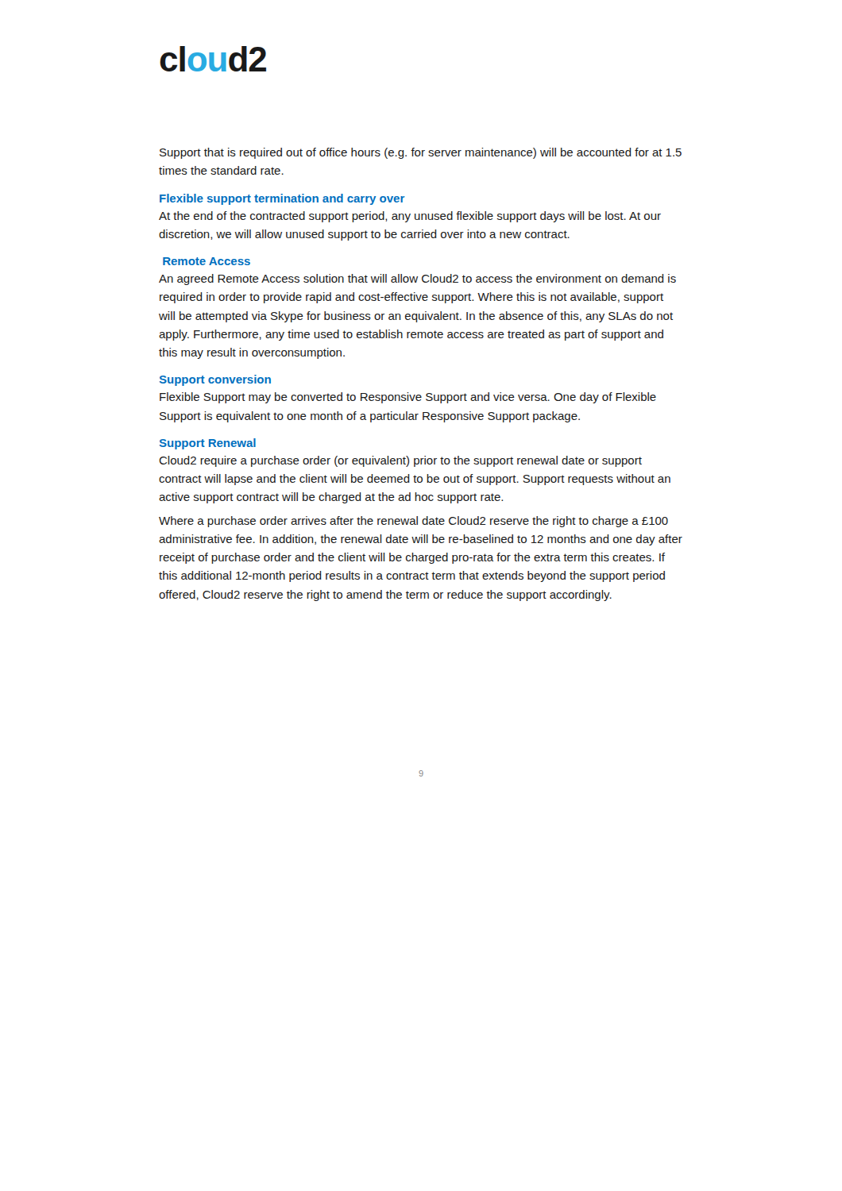cloud2
Support that is required out of office hours (e.g. for server maintenance) will be accounted for at 1.5 times the standard rate.
Flexible support termination and carry over
At the end of the contracted support period, any unused flexible support days will be lost. At our discretion, we will allow unused support to be carried over into a new contract.
Remote Access
An agreed Remote Access solution that will allow Cloud2 to access the environment on demand is required in order to provide rapid and cost-effective support. Where this is not available, support will be attempted via Skype for business or an equivalent. In the absence of this, any SLAs do not apply. Furthermore, any time used to establish remote access are treated as part of support and this may result in overconsumption.
Support conversion
Flexible Support may be converted to Responsive Support and vice versa. One day of Flexible Support is equivalent to one month of a particular Responsive Support package.
Support Renewal
Cloud2 require a purchase order (or equivalent) prior to the support renewal date or support contract will lapse and the client will be deemed to be out of support. Support requests without an active support contract will be charged at the ad hoc support rate.
Where a purchase order arrives after the renewal date Cloud2 reserve the right to charge a £100 administrative fee. In addition, the renewal date will be re-baselined to 12 months and one day after receipt of purchase order and the client will be charged pro-rata for the extra term this creates. If this additional 12-month period results in a contract term that extends beyond the support period offered, Cloud2 reserve the right to amend the term or reduce the support accordingly.
9